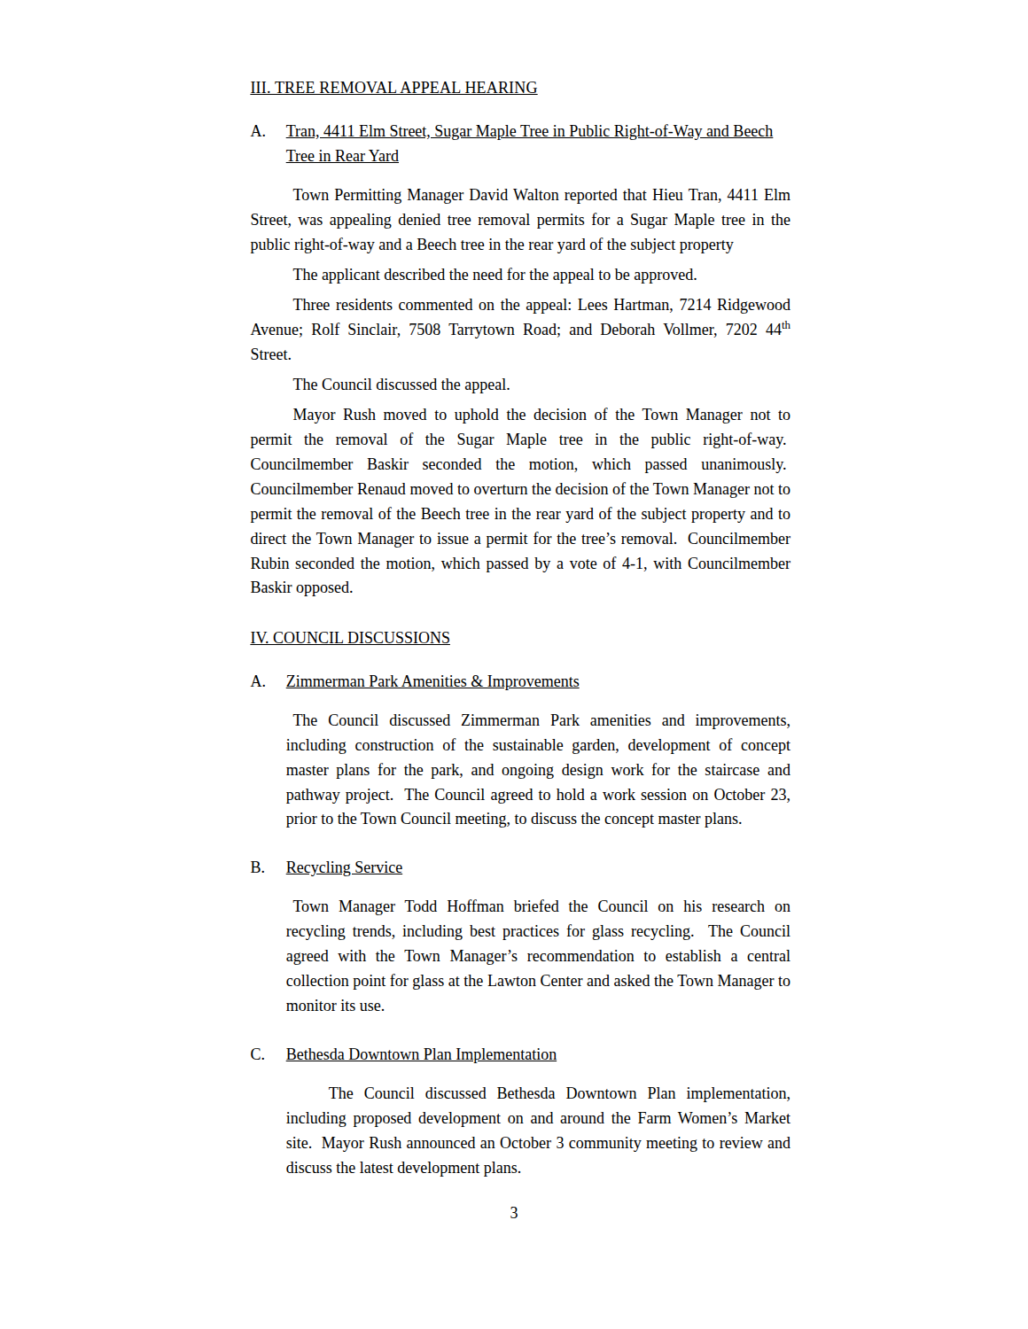III. TREE REMOVAL APPEAL HEARING
A. Tran, 4411 Elm Street, Sugar Maple Tree in Public Right-of-Way and Beech Tree in Rear Yard
Town Permitting Manager David Walton reported that Hieu Tran, 4411 Elm Street, was appealing denied tree removal permits for a Sugar Maple tree in the public right-of-way and a Beech tree in the rear yard of the subject property
The applicant described the need for the appeal to be approved.
Three residents commented on the appeal: Lees Hartman, 7214 Ridgewood Avenue; Rolf Sinclair, 7508 Tarrytown Road; and Deborah Vollmer, 7202 44th Street.
The Council discussed the appeal.
Mayor Rush moved to uphold the decision of the Town Manager not to permit the removal of the Sugar Maple tree in the public right-of-way. Councilmember Baskir seconded the motion, which passed unanimously. Councilmember Renaud moved to overturn the decision of the Town Manager not to permit the removal of the Beech tree in the rear yard of the subject property and to direct the Town Manager to issue a permit for the tree’s removal. Councilmember Rubin seconded the motion, which passed by a vote of 4-1, with Councilmember Baskir opposed.
IV. COUNCIL DISCUSSIONS
A. Zimmerman Park Amenities & Improvements
The Council discussed Zimmerman Park amenities and improvements, including construction of the sustainable garden, development of concept master plans for the park, and ongoing design work for the staircase and pathway project. The Council agreed to hold a work session on October 23, prior to the Town Council meeting, to discuss the concept master plans.
B. Recycling Service
Town Manager Todd Hoffman briefed the Council on his research on recycling trends, including best practices for glass recycling. The Council agreed with the Town Manager’s recommendation to establish a central collection point for glass at the Lawton Center and asked the Town Manager to monitor its use.
C. Bethesda Downtown Plan Implementation
The Council discussed Bethesda Downtown Plan implementation, including proposed development on and around the Farm Women’s Market site. Mayor Rush announced an October 3 community meeting to review and discuss the latest development plans.
3